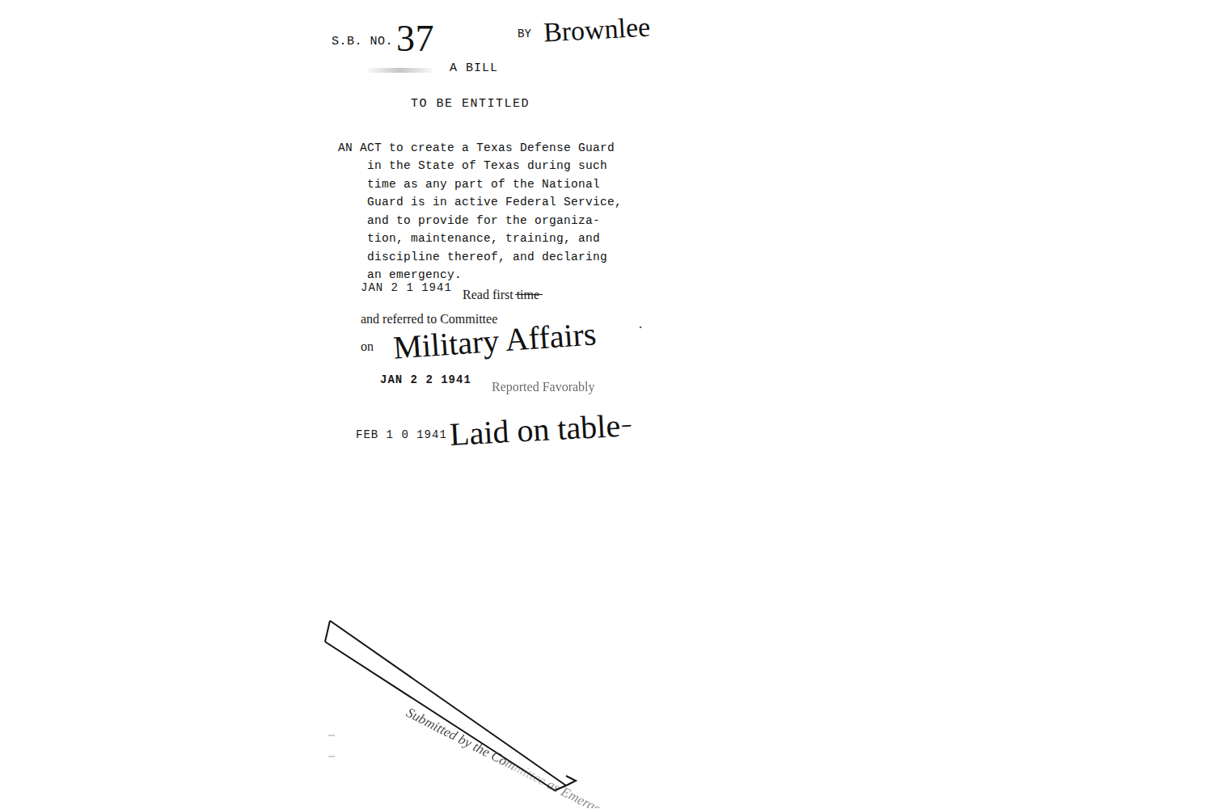S.B. NO.37
BY
Brownlee
A BILL
TO BE ENTITLED
AN ACT to create a Texas Defense Guard
in the State of Texas during such
time as any part of the National
Guard is in active Federal Service,
and to provide for the organiza-
tion, maintenance, training, and
discipline thereof, and declaring
an emergency.
JAN 2 1 1941
Read first time
and referred to Committee
.
on
Military Affairs
JAN 2 2 1941
Reported Favorably
FEB 1 0 1941
Laid on table–
Submitted by the Co mmittee as Emergency matter